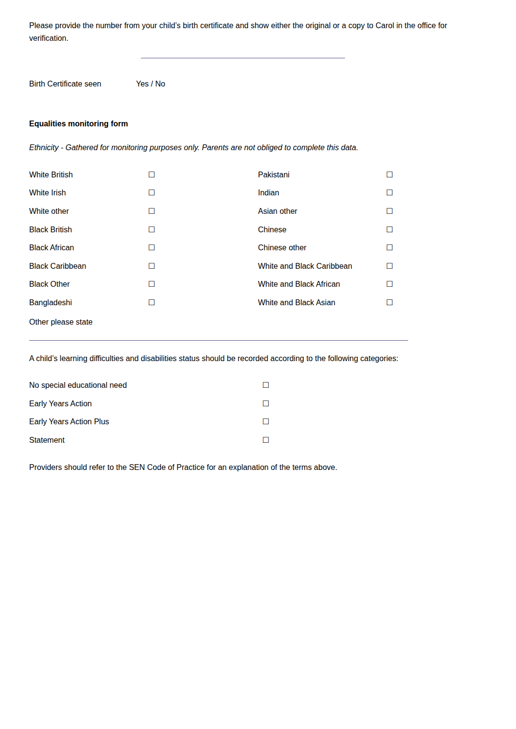Please provide the number from your child’s birth certificate and show either the original or a copy to Carol in the office for verification.
Birth Certificate seen Yes / No
Equalities monitoring form
Ethnicity - Gathered for monitoring purposes only. Parents are not obliged to complete this data.
| White British | ☐ | Pakistani | ☐ |
| White Irish | ☐ | Indian | ☐ |
| White other | ☐ | Asian other | ☐ |
| Black British | ☐ | Chinese | ☐ |
| Black African | ☐ | Chinese other | ☐ |
| Black Caribbean | ☐ | White and Black Caribbean | ☐ |
| Black Other | ☐ | White and Black African | ☐ |
| Bangladeshi | ☐ | White and Black Asian | ☐ |
Other please state
A child’s learning difficulties and disabilities status should be recorded according to the following categories:
| No special educational need | ☐ |
| Early Years Action | ☐ |
| Early Years Action Plus | ☐ |
| Statement | ☐ |
Providers should refer to the SEN Code of Practice for an explanation of the terms above.